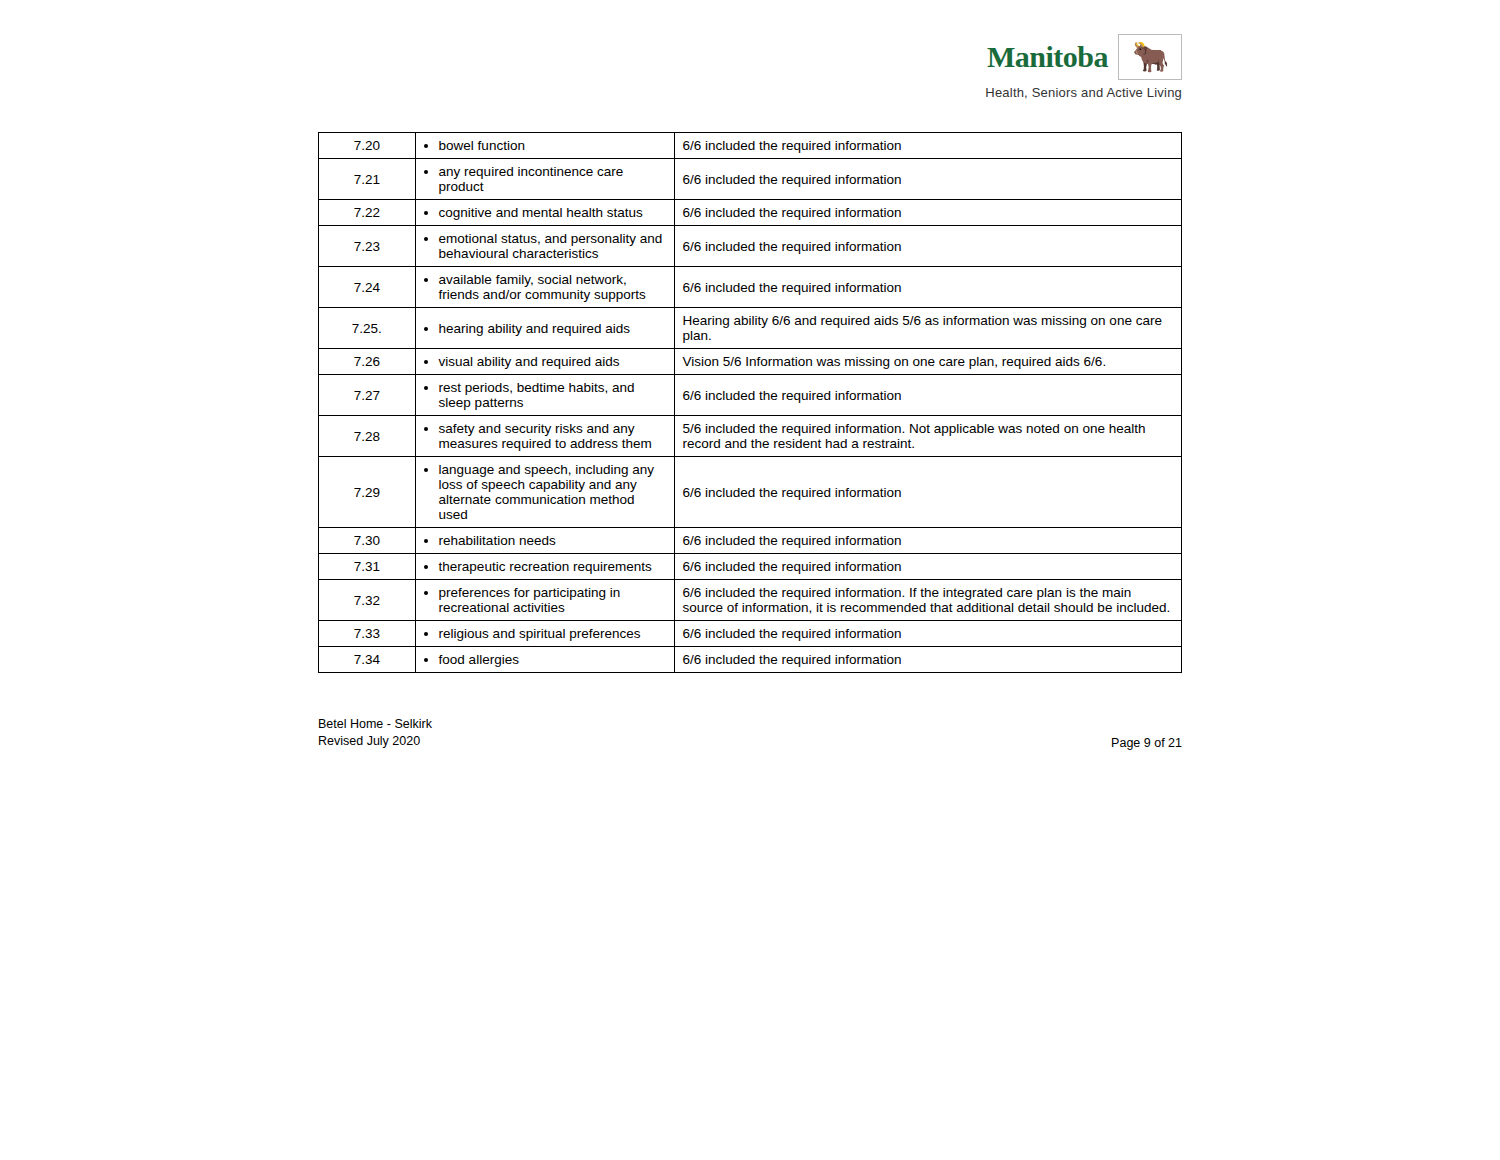Manitoba
🐂
Health, Seniors and Active Living
| 7.20 | bowel function | 6/6 included the required information |
| 7.21 | any required incontinence care product | 6/6 included the required information |
| 7.22 | cognitive and mental health status | 6/6 included the required information |
| 7.23 | emotional status, and personality and behavioural characteristics | 6/6 included the required information |
| 7.24 | available family, social network, friends and/or community supports | 6/6 included the required information |
| 7.25. | hearing ability and required aids | Hearing ability 6/6 and required aids 5/6 as information was missing on one care plan. |
| 7.26 | visual ability and required aids | Vision 5/6 Information was missing on one care plan, required aids 6/6. |
| 7.27 | rest periods, bedtime habits, and sleep patterns | 6/6 included the required information |
| 7.28 | safety and security risks and any measures required to address them | 5/6 included the required information. Not applicable was noted on one health record and the resident had a restraint. |
| 7.29 | language and speech, including any loss of speech capability and any alternate communication method used | 6/6 included the required information |
| 7.30 | rehabilitation needs | 6/6 included the required information |
| 7.31 | therapeutic recreation requirements | 6/6 included the required information |
| 7.32 | preferences for participating in recreational activities | 6/6 included the required information. If the integrated care plan is the main source of information, it is recommended that additional detail should be included. |
| 7.33 | religious and spiritual preferences | 6/6 included the required information |
| 7.34 | food allergies | 6/6 included the required information |
Betel Home - Selkirk
Revised July 2020
Page 9 of 21